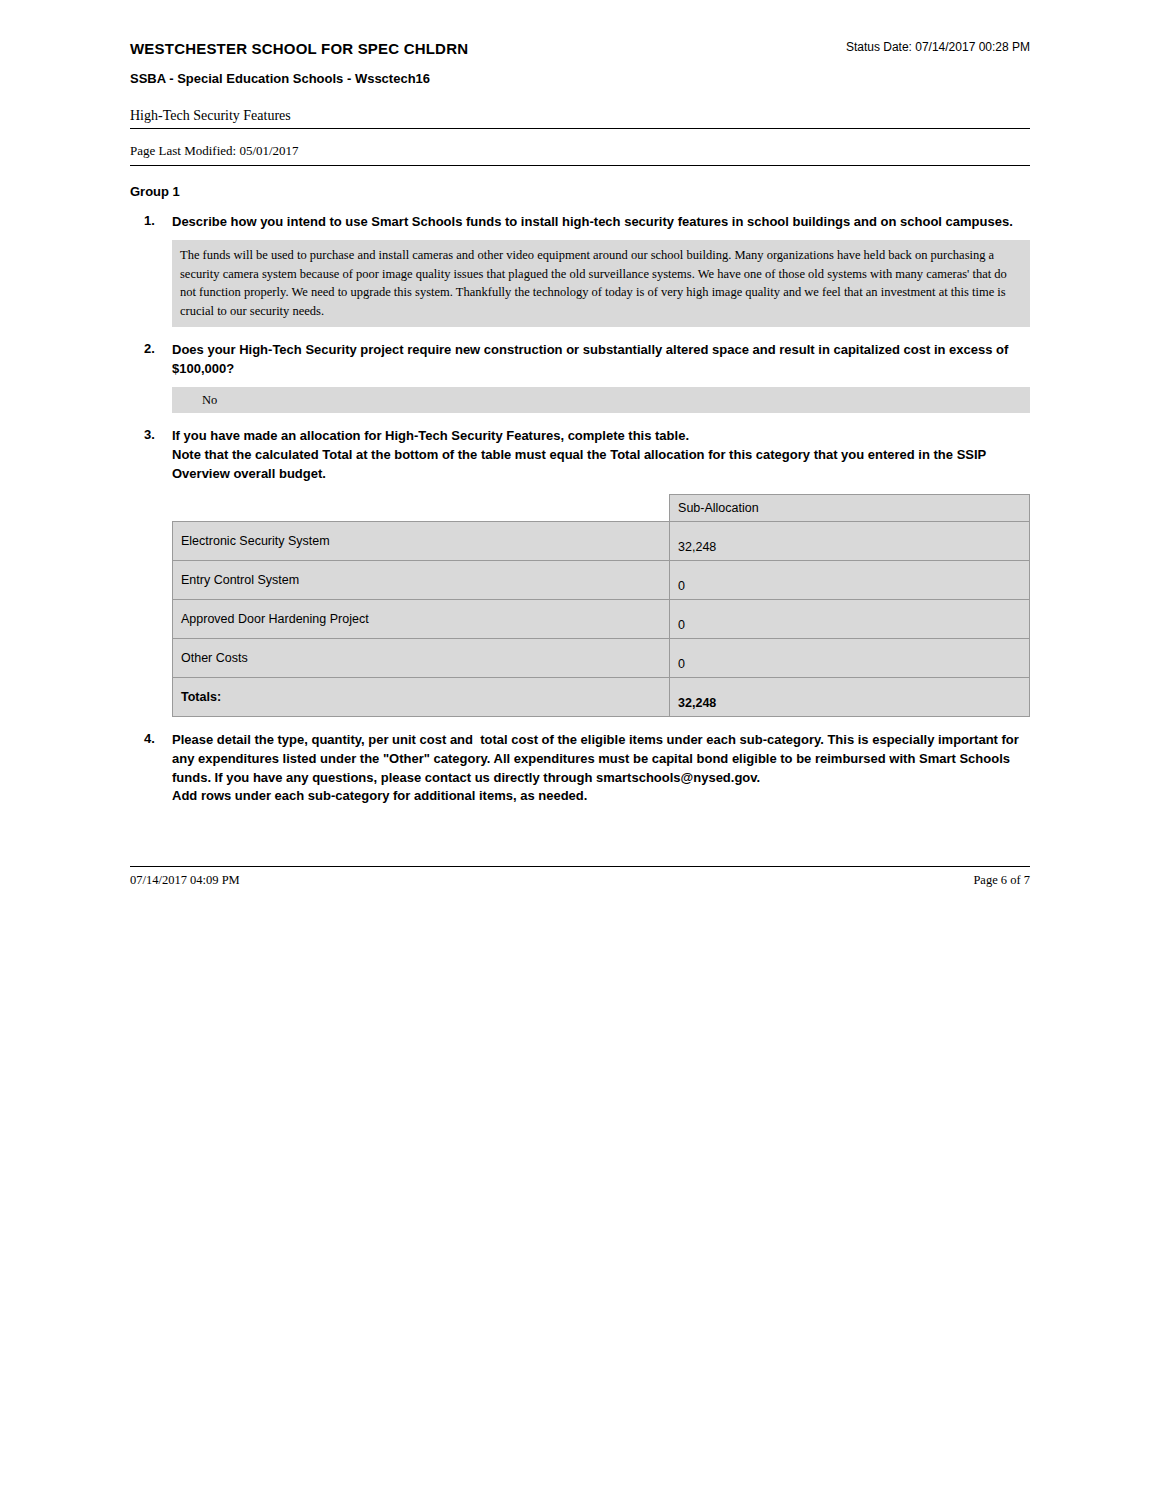WESTCHESTER SCHOOL FOR SPEC CHLDRN
Status Date: 07/14/2017 00:28 PM
SSBA - Special Education Schools - Wssctech16
High-Tech Security Features
Page Last Modified: 05/01/2017
Group 1
1.
Describe how you intend to use Smart Schools funds to install high-tech security features in school buildings and on school campuses.
The funds will be used to purchase and install cameras and other video equipment around our school building. Many organizations have held back on purchasing a security camera system because of poor image quality issues that plagued the old surveillance systems. We have one of those old systems with many cameras' that do not function properly. We need to upgrade this system. Thankfully the technology of today is of very high image quality and we feel that an investment at this time is crucial to our security needs.
2.
Does your High-Tech Security project require new construction or substantially altered space and result in capitalized cost in excess of $100,000?
No
3.
If you have made an allocation for High-Tech Security Features, complete this table.
Note that the calculated Total at the bottom of the table must equal the Total allocation for this category that you entered in the SSIP Overview overall budget.
| | Sub-Allocation |
| --- | --- |
| Electronic Security System | 32,248 |
| Entry Control System | 0 |
| Approved Door Hardening Project | 0 |
| Other Costs | 0 |
| Totals: | 32,248 |
4.
Please detail the type, quantity, per unit cost and total cost of the eligible items under each sub-category. This is especially important for any expenditures listed under the "Other" category. All expenditures must be capital bond eligible to be reimbursed with Smart Schools funds. If you have any questions, please contact us directly through smartschools@nysed.gov.
Add rows under each sub-category for additional items, as needed.
07/14/2017 04:09 PM
Page 6 of 7